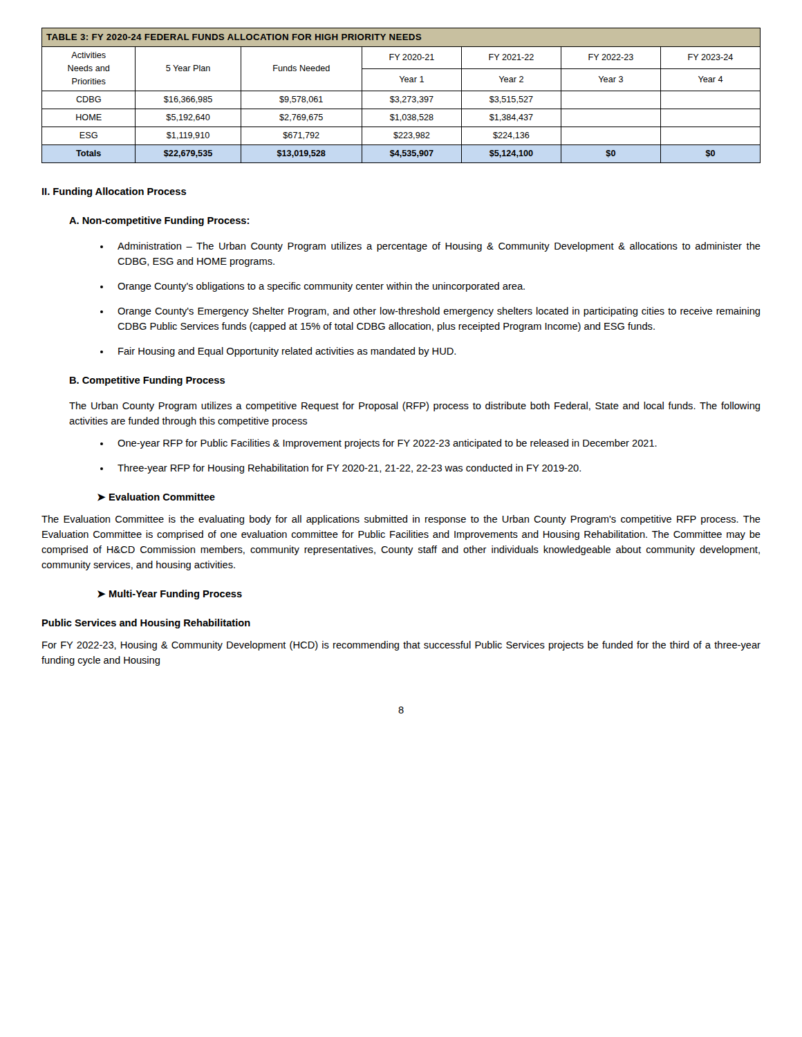| TABLE 3: FY 2020-24 FEDERAL FUNDS ALLOCATION FOR HIGH PRIORITY NEEDS |
| --- |
| Activities Needs and Priorities | 5 Year Plan | Funds Needed | FY 2020-21 | FY 2021-22 | FY 2022-23 | FY 2023-24 |
| Year 1 | Year 2 | Year 3 | Year 4 |
| CDBG | $16,366,985 | $9,578,061 | $3,273,397 | $3,515,527 | | |
| HOME | $5,192,640 | $2,769,675 | $1,038,528 | $1,384,437 | | |
| ESG | $1,119,910 | $671,792 | $223,982 | $224,136 | | |
| Totals | $22,679,535 | $13,019,528 | $4,535,907 | $5,124,100 | $0 | $0 |
II. Funding Allocation Process
A. Non-competitive Funding Process:
Administration – The Urban County Program utilizes a percentage of Housing & Community Development & allocations to administer the CDBG, ESG and HOME programs.
Orange County's obligations to a specific community center within the unincorporated area.
Orange County's Emergency Shelter Program, and other low-threshold emergency shelters located in participating cities to receive remaining CDBG Public Services funds (capped at 15% of total CDBG allocation, plus receipted Program Income) and ESG funds.
Fair Housing and Equal Opportunity related activities as mandated by HUD.
B. Competitive Funding Process
The Urban County Program utilizes a competitive Request for Proposal (RFP) process to distribute both Federal, State and local funds. The following activities are funded through this competitive process
One-year RFP for Public Facilities & Improvement projects for FY 2022-23 anticipated to be released in December 2021.
Three-year RFP for Housing Rehabilitation for FY 2020-21, 21-22, 22-23 was conducted in FY 2019-20.
➤ Evaluation Committee
The Evaluation Committee is the evaluating body for all applications submitted in response to the Urban County Program's competitive RFP process. The Evaluation Committee is comprised of one evaluation committee for Public Facilities and Improvements and Housing Rehabilitation. The Committee may be comprised of H&CD Commission members, community representatives, County staff and other individuals knowledgeable about community development, community services, and housing activities.
➤ Multi-Year Funding Process
Public Services and Housing Rehabilitation
For FY 2022-23, Housing & Community Development (HCD) is recommending that successful Public Services projects be funded for the third of a three-year funding cycle and Housing
8